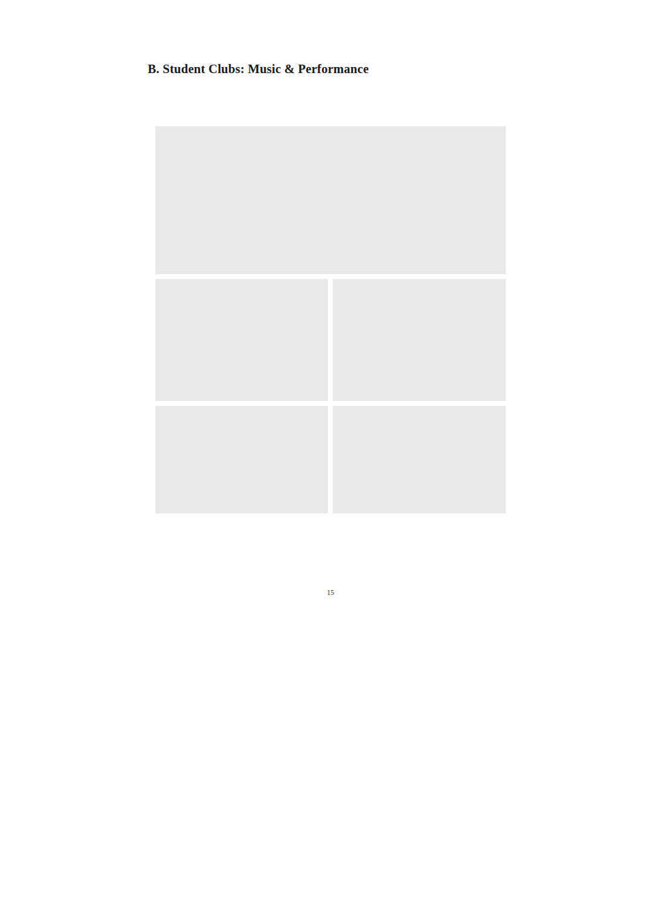B. Student Clubs: Music & Performance
Outdoor campus concert beneath the trees
Band rehearsal in the club room
Performance club group portrait
Traditional drumming ensemble
Campus music festival stage
15